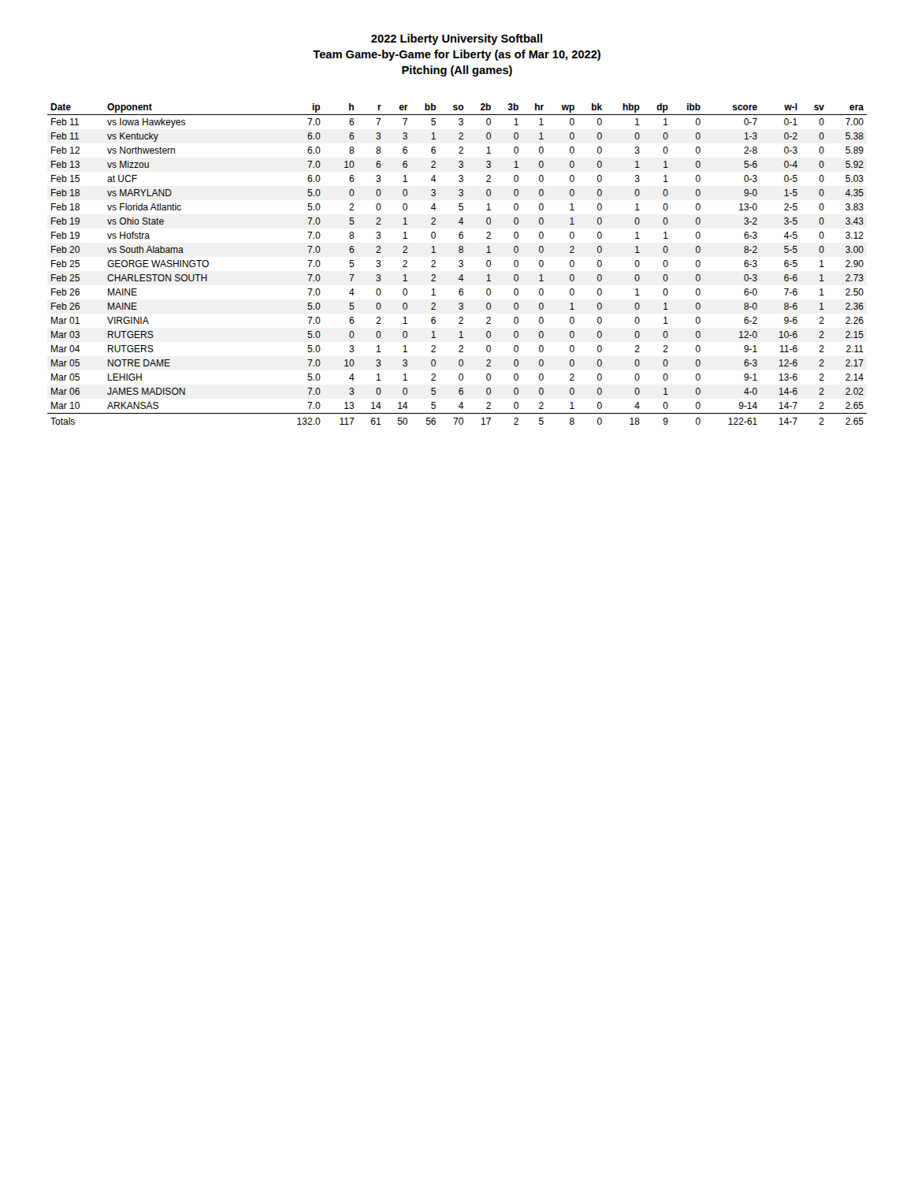2022 Liberty University Softball
Team Game-by-Game for Liberty (as of Mar 10, 2022)
Pitching (All games)
Team Game-by-Game Pitching Statistics
| Date | Opponent | ip | h | r | er | bb | so | 2b | 3b | hr | wp | bk | hbp | dp | ibb | score | w-l | sv | era |
| --- | --- | --- | --- | --- | --- | --- | --- | --- | --- | --- | --- | --- | --- | --- | --- | --- | --- | --- | --- |
| Feb 11 | vs Iowa Hawkeyes | 7.0 | 6 | 7 | 7 | 5 | 3 | 0 | 1 | 1 | 0 | 0 | 1 | 1 | 0 | 0-7 | 0-1 | 0 | 7.00 |
| Feb 11 | vs Kentucky | 6.0 | 6 | 3 | 3 | 1 | 2 | 0 | 0 | 1 | 0 | 0 | 0 | 0 | 0 | 1-3 | 0-2 | 0 | 5.38 |
| Feb 12 | vs Northwestern | 6.0 | 8 | 8 | 6 | 6 | 2 | 1 | 0 | 0 | 0 | 0 | 3 | 0 | 0 | 2-8 | 0-3 | 0 | 5.89 |
| Feb 13 | vs Mizzou | 7.0 | 10 | 6 | 6 | 2 | 3 | 3 | 1 | 0 | 0 | 0 | 1 | 1 | 0 | 5-6 | 0-4 | 0 | 5.92 |
| Feb 15 | at UCF | 6.0 | 6 | 3 | 1 | 4 | 3 | 2 | 0 | 0 | 0 | 0 | 3 | 1 | 0 | 0-3 | 0-5 | 0 | 5.03 |
| Feb 18 | vs MARYLAND | 5.0 | 0 | 0 | 0 | 3 | 3 | 0 | 0 | 0 | 0 | 0 | 0 | 0 | 0 | 9-0 | 1-5 | 0 | 4.35 |
| Feb 18 | vs Florida Atlantic | 5.0 | 2 | 0 | 0 | 4 | 5 | 1 | 0 | 0 | 1 | 0 | 1 | 0 | 0 | 13-0 | 2-5 | 0 | 3.83 |
| Feb 19 | vs Ohio State | 7.0 | 5 | 2 | 1 | 2 | 4 | 0 | 0 | 0 | 1 | 0 | 0 | 0 | 0 | 3-2 | 3-5 | 0 | 3.43 |
| Feb 19 | vs Hofstra | 7.0 | 8 | 3 | 1 | 0 | 6 | 2 | 0 | 0 | 0 | 0 | 1 | 1 | 0 | 6-3 | 4-5 | 0 | 3.12 |
| Feb 20 | vs South Alabama | 7.0 | 6 | 2 | 2 | 1 | 8 | 1 | 0 | 0 | 2 | 0 | 1 | 0 | 0 | 8-2 | 5-5 | 0 | 3.00 |
| Feb 25 | GEORGE WASHINGTO | 7.0 | 5 | 3 | 2 | 2 | 3 | 0 | 0 | 0 | 0 | 0 | 0 | 0 | 0 | 6-3 | 6-5 | 1 | 2.90 |
| Feb 25 | CHARLESTON SOUTH | 7.0 | 7 | 3 | 1 | 2 | 4 | 1 | 0 | 1 | 0 | 0 | 0 | 0 | 0 | 0-3 | 6-6 | 1 | 2.73 |
| Feb 26 | MAINE | 7.0 | 4 | 0 | 0 | 1 | 6 | 0 | 0 | 0 | 0 | 0 | 1 | 0 | 0 | 6-0 | 7-6 | 1 | 2.50 |
| Feb 26 | MAINE | 5.0 | 5 | 0 | 0 | 2 | 3 | 0 | 0 | 0 | 1 | 0 | 0 | 1 | 0 | 8-0 | 8-6 | 1 | 2.36 |
| Mar 01 | VIRGINIA | 7.0 | 6 | 2 | 1 | 6 | 2 | 2 | 0 | 0 | 0 | 0 | 0 | 1 | 0 | 6-2 | 9-6 | 2 | 2.26 |
| Mar 03 | RUTGERS | 5.0 | 0 | 0 | 0 | 1 | 1 | 0 | 0 | 0 | 0 | 0 | 0 | 0 | 0 | 12-0 | 10-6 | 2 | 2.15 |
| Mar 04 | RUTGERS | 5.0 | 3 | 1 | 1 | 2 | 2 | 0 | 0 | 0 | 0 | 0 | 2 | 2 | 0 | 9-1 | 11-6 | 2 | 2.11 |
| Mar 05 | NOTRE DAME | 7.0 | 10 | 3 | 3 | 0 | 0 | 2 | 0 | 0 | 0 | 0 | 0 | 0 | 0 | 6-3 | 12-6 | 2 | 2.17 |
| Mar 05 | LEHIGH | 5.0 | 4 | 1 | 1 | 2 | 0 | 0 | 0 | 0 | 2 | 0 | 0 | 0 | 0 | 9-1 | 13-6 | 2 | 2.14 |
| Mar 06 | JAMES MADISON | 7.0 | 3 | 0 | 0 | 5 | 6 | 0 | 0 | 0 | 0 | 0 | 0 | 1 | 0 | 4-0 | 14-6 | 2 | 2.02 |
| Mar 10 | ARKANSAS | 7.0 | 13 | 14 | 14 | 5 | 4 | 2 | 0 | 2 | 1 | 0 | 4 | 0 | 0 | 9-14 | 14-7 | 2 | 2.65 |
| Totals | | 132.0 | 117 | 61 | 50 | 56 | 70 | 17 | 2 | 5 | 8 | 0 | 18 | 9 | 0 | 122-61 | 14-7 | 2 | 2.65 |